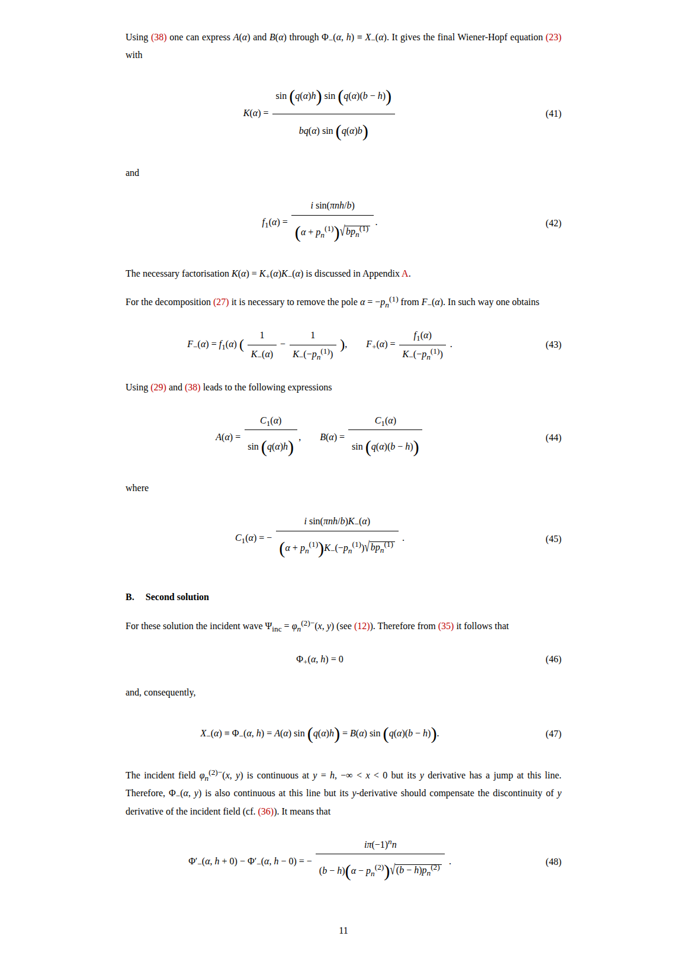Using (38) one can express A(α) and B(α) through Φ−(α, h) ≡ X−(α). It gives the final Wiener-Hopf equation (23) with
K(α) = sin (q(α)h) sin (q(α)(b − h)) bq(α) sin (q(α)b)
(41)
and
f1(α) = i sin(πnh/b) (α + pn(1))√bpn(1) .
(42)
The necessary factorisation K(α) = K+(α)K−(α) is discussed in Appendix A.
For the decomposition (27) it is necessary to remove the pole α = −pn(1) from F−(α). In such way one obtains
F−(α) = f1(α) ( 1 K−(α) − 1 K−(−pn(1)) ), F+(α) = f1(α) K−(−pn(1)) .
(43)
Using (29) and (38) leads to the following expressions
A(α) = C1(α) sin (q(α)h) , B(α) = C1(α) sin (q(α)(b − h))
(44)
where
C1(α) = − i sin(πnh/b)K−(α) (α + pn(1)) K−(−pn(1))√bpn(1) .
(45)
B. Second solution
For these solution the incident wave Ψinc = φn(2)−(x, y) (see (12)). Therefore from (35) it follows that
Φ+(α, h) = 0
(46)
and, consequently,
X−(α) ≡ Φ−(α, h) = A(α) sin (q(α)h) = B(α) sin (q(α)(b − h)).
(47)
The incident field φn(2)−(x, y) is continuous at y = h, −∞ < x < 0 but its y derivative has a jump at this line. Therefore, Φ−(α, y) is also continuous at this line but its y-derivative should compensate the discontinuity of y derivative of the incident field (cf. (36)). It means that
Φ′−(α, h + 0) − Φ′−(α, h − 0) = − iπ(−1)nn (b − h)(α − pn(2))√(b − h)pn(2) .
(48)
11